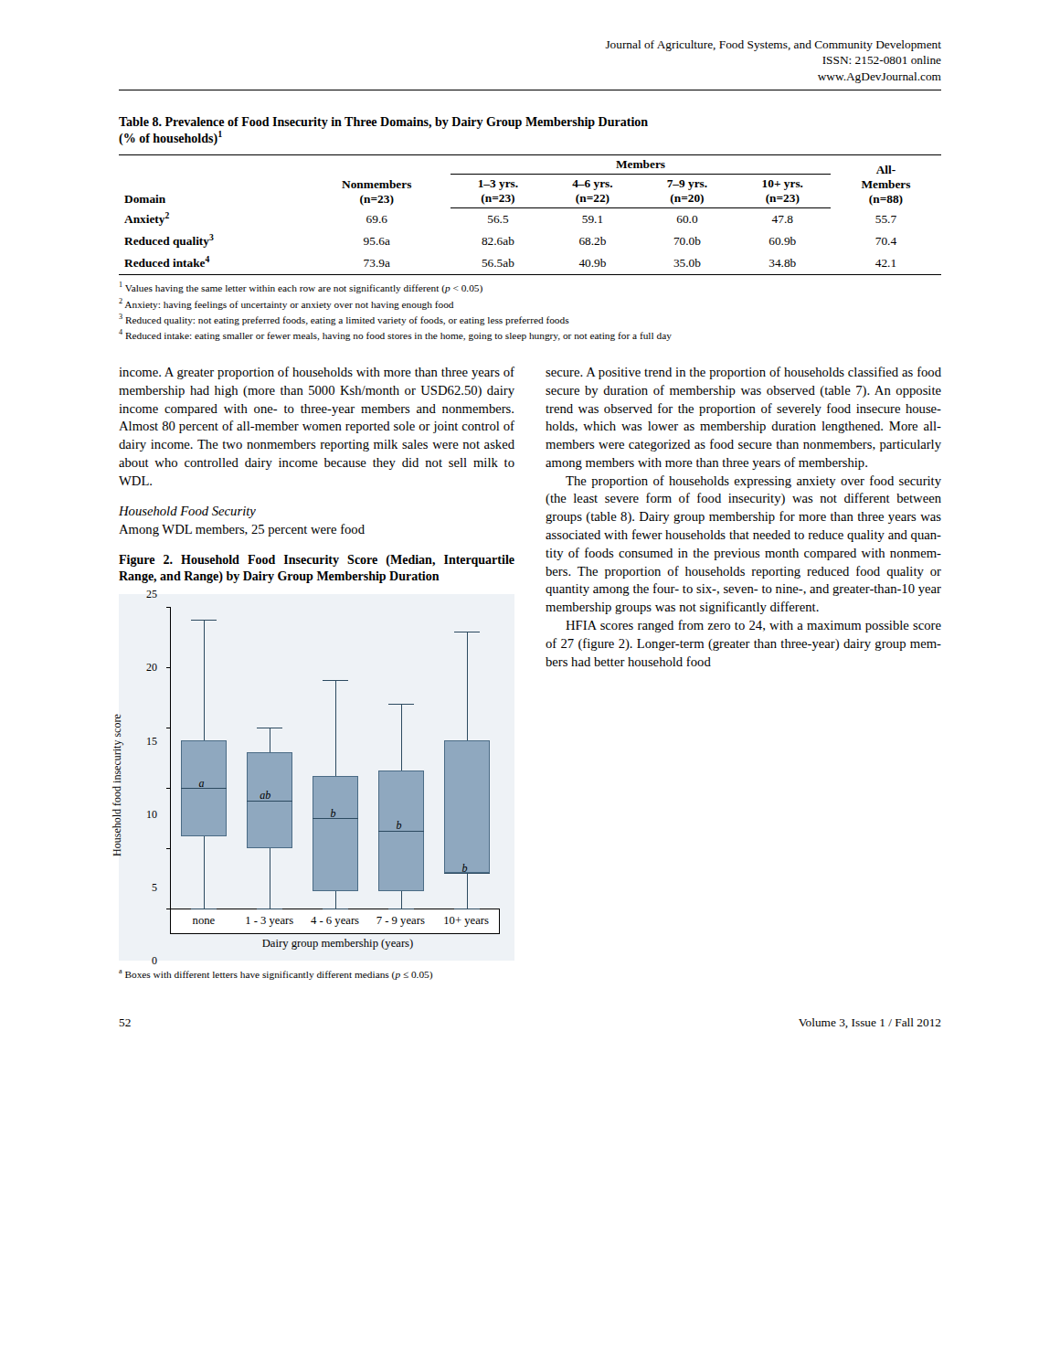Journal of Agriculture, Food Systems, and Community Development
ISSN: 2152-0801 online
www.AgDevJournal.com
Table 8. Prevalence of Food Insecurity in Three Domains, by Dairy Group Membership Duration
(% of households)1
| Domain | Nonmembers (n=23) | Members | All- Members (n=88) |
| --- | --- | --- | --- |
| 1–3 yrs. (n=23) | 4–6 yrs. (n=22) | 7–9 yrs. (n=20) | 10+ yrs. (n=23) |
| Anxiety 2 | 69.6 | 56.5 | 59.1 | 60.0 | 47.8 | 55.7 |
| Reduced quality 3 | 95.6a | 82.6ab | 68.2b | 70.0b | 60.9b | 70.4 |
| Reduced intake 4 | 73.9a | 56.5ab | 40.9b | 35.0b | 34.8b | 42.1 |
1 Values having the same letter within each row are not significantly different (p < 0.05)
2 Anxiety: having feelings of uncertainty or anxiety over not having enough food
3 Reduced quality: not eating preferred foods, eating a limited variety of foods, or eating less preferred foods
4 Reduced intake: eating smaller or fewer meals, having no food stores in the home, going to sleep hungry, or not eating for a full day
income. A greater proportion of households with more than three years of membership had high (more than 5000 Ksh/month or USD62.50) dairy income compared with one- to three-year members and nonmembers. Almost 80 percent of all-member women reported sole or joint control of dairy income. The two nonmembers reporting milk sales were not asked about who controlled dairy income because they did not sell milk to WDL.
Household Food Security
Among WDL members, 25 percent were food
Figure 2. Household Food Insecurity Score (Median, Interquartile Range, and Range) by Dairy Group Membership Duration
Household food insecurity score
25 20 15 10 5 0
a
ab
b
b
b
none
1 - 3 years
4 - 6 years
7 - 9 years
10+ years
Dairy group membership (years)
a Boxes with different letters have significantly different medians (p ≤ 0.05)
secure. A positive trend in the proportion of households classified as food secure by duration of membership was observed (table 7). An opposite trend was observed for the proportion of severely food insecure households, which was lower as membership duration lengthened. More all-members were categorized as food secure than nonmembers, particularly among members with more than three years of membership.
The proportion of households expressing anxiety over food security (the least severe form of food insecurity) was not different between groups (table 8). Dairy group membership for more than three years was associated with fewer households that needed to reduce quality and quantity of foods consumed in the previous month compared with nonmembers. The proportion of households reporting reduced food quality or quantity among the four- to six-, seven- to nine-, and greater-than-10 year membership groups was not significantly different.
HFIA scores ranged from zero to 24, with a maximum possible score of 27 (figure 2). Longer-term (greater than three-year) dairy group members had better household food
52
Volume 3, Issue 1 / Fall 2012